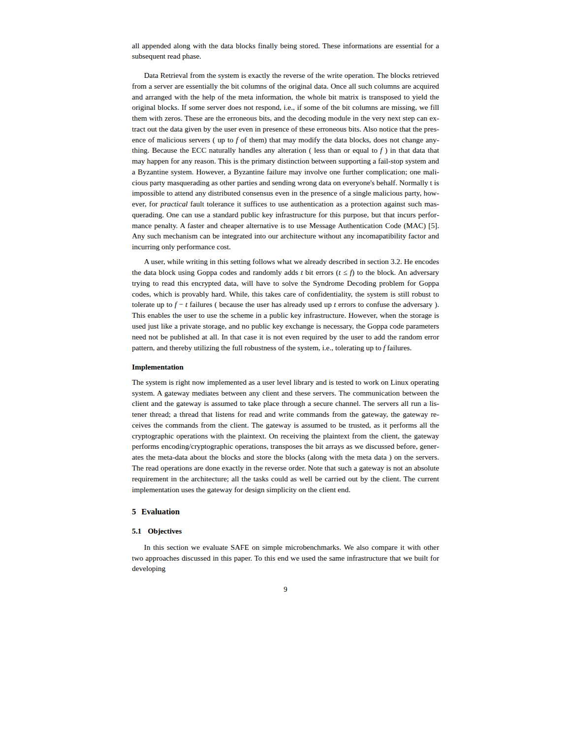all appended along with the data blocks finally being stored. These informations are essential for a subsequent read phase.
Data Retrieval from the system is exactly the reverse of the write operation. The blocks retrieved from a server are essentially the bit columns of the original data. Once all such columns are acquired and arranged with the help of the meta information, the whole bit matrix is transposed to yield the original blocks. If some server does not respond, i.e., if some of the bit columns are missing, we fill them with zeros. These are the erroneous bits, and the decoding module in the very next step can extract out the data given by the user even in presence of these erroneous bits. Also notice that the presence of malicious servers ( up to f of them) that may modify the data blocks, does not change anything. Because the ECC naturally handles any alteration ( less than or equal to f ) in that data that may happen for any reason. This is the primary distinction between supporting a fail-stop system and a Byzantine system. However, a Byzantine failure may involve one further complication; one malicious party masquerading as other parties and sending wrong data on everyone's behalf. Normally t is impossible to attend any distributed consensus even in the presence of a single malicious party, however, for practical fault tolerance it suffices to use authentication as a protection against such masquerading. One can use a standard public key infrastructure for this purpose, but that incurs performance penalty. A faster and cheaper alternative is to use Message Authentication Code (MAC) [5]. Any such mechanism can be integrated into our architecture without any incomapatibility factor and incurring only performance cost.
A user, while writing in this setting follows what we already described in section 3.2. He encodes the data block using Goppa codes and randomly adds t bit errors (t ≤ f) to the block. An adversary trying to read this encrypted data, will have to solve the Syndrome Decoding problem for Goppa codes, which is provably hard. While, this takes care of confidentiality, the system is still robust to tolerate up to f − t failures ( because the user has already used up t errors to confuse the adversary ). This enables the user to use the scheme in a public key infrastructure. However, when the storage is used just like a private storage, and no public key exchange is necessary, the Goppa code parameters need not be published at all. In that case it is not even required by the user to add the random error pattern, and thereby utilizing the full robustness of the system, i.e., tolerating up to f failures.
Implementation
The system is right now implemented as a user level library and is tested to work on Linux operating system. A gateway mediates between any client and these servers. The communication between the client and the gateway is assumed to take place through a secure channel. The servers all run a listener thread; a thread that listens for read and write commands from the gateway, the gateway receives the commands from the client. The gateway is assumed to be trusted, as it performs all the cryptographic operations with the plaintext. On receiving the plaintext from the client, the gateway performs encoding/cryptographic operations, transposes the bit arrays as we discussed before, generates the meta-data about the blocks and store the blocks (along with the meta data ) on the servers. The read operations are done exactly in the reverse order. Note that such a gateway is not an absolute requirement in the architecture; all the tasks could as well be carried out by the client. The current implementation uses the gateway for design simplicity on the client end.
5 Evaluation
5.1 Objectives
In this section we evaluate SAFE on simple microbenchmarks. We also compare it with other two approaches discussed in this paper. To this end we used the same infrastructure that we built for developing
9